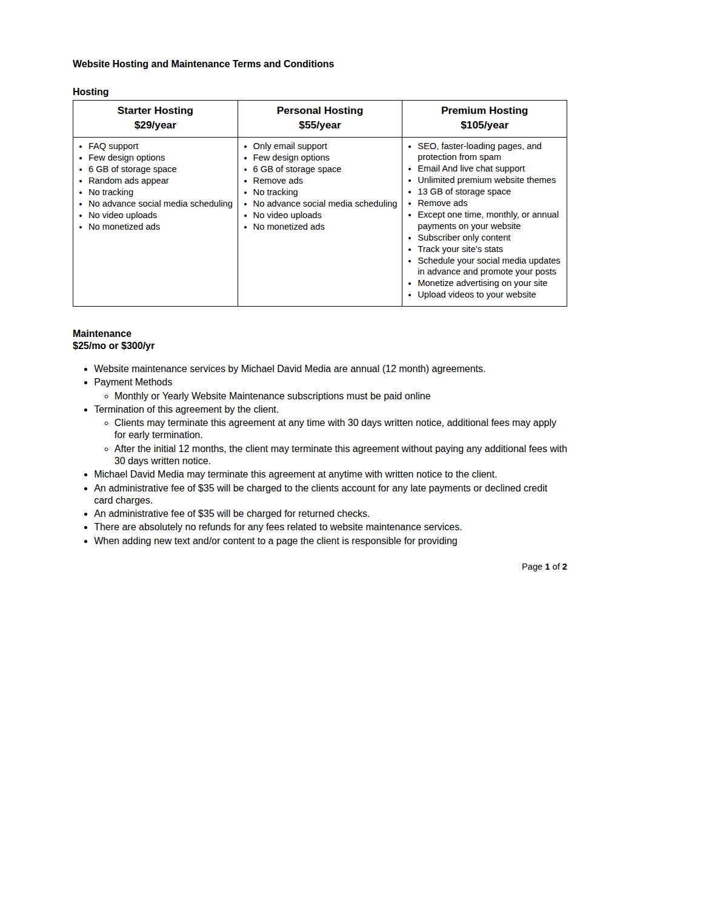Website Hosting and Maintenance Terms and Conditions
Hosting
| Starter Hosting $29/year | Personal Hosting $55/year | Premium Hosting $105/year |
| --- | --- | --- |
| FAQ support Few design options 6 GB of storage space Random ads appear No tracking No advance social media scheduling No video uploads No monetized ads | Only email support Few design options 6 GB of storage space Remove ads No tracking No advance social media scheduling No video uploads No monetized ads | SEO, faster-loading pages, and protection from spam Email And live chat support Unlimited premium website themes 13 GB of storage space Remove ads Except one time, monthly, or annual payments on your website Subscriber only content Track your site’s stats Schedule your social media updates in advance and promote your posts Monetize advertising on your site Upload videos to your website |
Maintenance
$25/mo or $300/yr
Website maintenance services by Michael David Media are annual (12 month) agreements.
Payment Methods
Monthly or Yearly Website Maintenance subscriptions must be paid online
Termination of this agreement by the client.
Clients may terminate this agreement at any time with 30 days written notice, additional fees may apply for early termination.
After the initial 12 months, the client may terminate this agreement without paying any additional fees with 30 days written notice.
Michael David Media may terminate this agreement at anytime with written notice to the client.
An administrative fee of $35 will be charged to the clients account for any late payments or declined credit card charges.
An administrative fee of $35 will be charged for returned checks.
There are absolutely no refunds for any fees related to website maintenance services.
When adding new text and/or content to a page the client is responsible for providing
Page 1 of 2